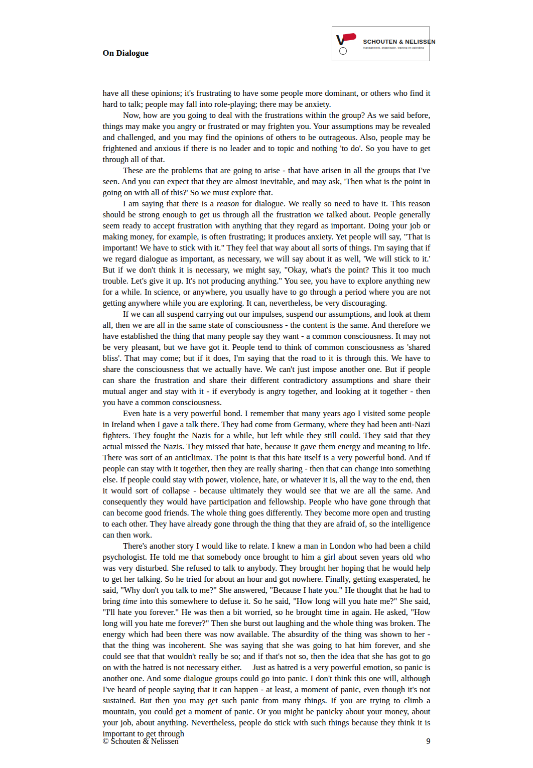On Dialogue
V
SCHOUTEN & NELISSEN
management, organisatie, training en opleiding
have all these opinions; it's frustrating to have some people more dominant, or others who find it hard to talk; people may fall into role-playing; there may be anxiety.
Now, how are you going to deal with the frustrations within the group? As we said before, things may make you angry or frustrated or may frighten you. Your assumptions may be revealed and challenged, and you may find the opinions of others to be outrageous. Also, people may be frightened and anxious if there is no leader and to topic and nothing 'to do'. So you have to get through all of that.
These are the problems that are going to arise - that have arisen in all the groups that I've seen. And you can expect that they are almost inevitable, and may ask, 'Then what is the point in going on with all of this?' So we must explore that.
I am saying that there is a reason for dialogue. We really so need to have it. This reason should be strong enough to get us through all the frustration we talked about. People generally seem ready to accept frustration with anything that they regard as important. Doing your job or making money, for example, is often frustrating; it produces anxiety. Yet people will say, "That is important! We have to stick with it." They feel that way about all sorts of things. I'm saying that if we regard dialogue as important, as necessary, we will say about it as well, 'We will stick to it.' But if we don't think it is necessary, we might say, "Okay, what's the point? This it too much trouble. Let's give it up. It's not producing anything." You see, you have to explore anything new for a while. In science, or anywhere, you usually have to go through a period where you are not getting anywhere while you are exploring. It can, nevertheless, be very discouraging.
If we can all suspend carrying out our impulses, suspend our assumptions, and look at them all, then we are all in the same state of consciousness - the content is the same. And therefore we have established the thing that many people say they want - a common consciousness. It may not be very pleasant, but we have got it. People tend to think of common consciousness as 'shared bliss'. That may come; but if it does, I'm saying that the road to it is through this. We have to share the consciousness that we actually have. We can't just impose another one. But if people can share the frustration and share their different contradictory assumptions and share their mutual anger and stay with it - if everybody is angry together, and looking at it together - then you have a common consciousness.
Even hate is a very powerful bond. I remember that many years ago I visited some people in Ireland when I gave a talk there. They had come from Germany, where they had been anti-Nazi fighters. They fought the Nazis for a while, but left while they still could. They said that they actual missed the Nazis. They missed that hate, because it gave them energy and meaning to life. There was sort of an anticlimax. The point is that this hate itself is a very powerful bond. And if people can stay with it together, then they are really sharing - then that can change into something else. If people could stay with power, violence, hate, or whatever it is, all the way to the end, then it would sort of collapse - because ultimately they would see that we are all the same. And consequently they would have participation and fellowship. People who have gone through that can become good friends. The whole thing goes differently. They become more open and trusting to each other. They have already gone through the thing that they are afraid of, so the intelligence can then work.
There's another story I would like to relate. I knew a man in London who had been a child psychologist. He told me that somebody once brought to him a girl about seven years old who was very disturbed. She refused to talk to anybody. They brought her hoping that he would help to get her talking. So he tried for about an hour and got nowhere. Finally, getting exasperated, he said, "Why don't you talk to me?" She answered, "Because I hate you." He thought that he had to bring time into this somewhere to defuse it. So he said, "How long will you hate me?" She said, "I'll hate you forever." He was then a bit worried, so he brought time in again. He asked, "How long will you hate me forever?" Then she burst out laughing and the whole thing was broken. The energy which had been there was now available. The absurdity of the thing was shown to her - that the thing was incoherent. She was saying that she was going to hat him forever, and she could see that that wouldn't really be so; and if that's not so, then the idea that she has got to go on with the hatred is not necessary either. Just as hatred is a very powerful emotion, so panic is another one. And some dialogue groups could go into panic. I don't think this one will, although I've heard of people saying that it can happen - at least, a moment of panic, even though it's not sustained. But then you may get such panic from many things. If you are trying to climb a mountain, you could get a moment of panic. Or you might be panicky about your money, about your job, about anything. Nevertheless, people do stick with such things because they think it is important to get through
© Schouten & Nelissen
9